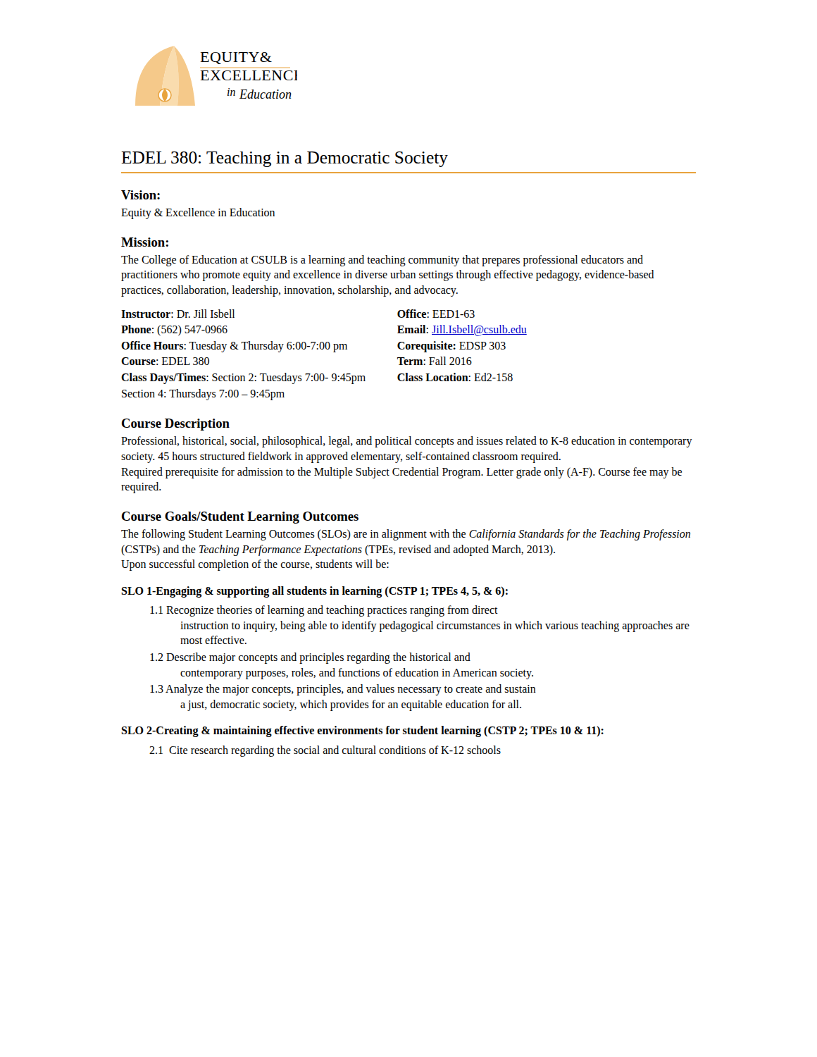EQUITY& EXCELLENCE in Education
EDEL 380: Teaching in a Democratic Society
Vision:
Equity & Excellence in Education
Mission:
The College of Education at CSULB is a learning and teaching community that prepares professional educators and practitioners who promote equity and excellence in diverse urban settings through effective pedagogy, evidence-based practices, collaboration, leadership, innovation, scholarship, and advocacy.
| Instructor : Dr. Jill Isbell | Office : EED1-63 |
| Phone : (562) 547-0966 | Email : Jill.Isbell@csulb.edu |
| Office Hours : Tuesday & Thursday 6:00-7:00 pm | Corequisite: EDSP 303 |
| Course : EDEL 380 | Term : Fall 2016 |
| Class Days/Times : Section 2: Tuesdays 7:00- 9:45pm | Class Location : Ed2-158 |
| Section 4: Thursdays 7:00 – 9:45pm | |
Course Description
Professional, historical, social, philosophical, legal, and political concepts and issues related to K-8 education in contemporary society. 45 hours structured fieldwork in approved elementary, self-contained classroom required.
Required prerequisite for admission to the Multiple Subject Credential Program. Letter grade only (A-F). Course fee may be required.
Course Goals/Student Learning Outcomes
The following Student Learning Outcomes (SLOs) are in alignment with the California Standards for the Teaching Profession (CSTPs) and the Teaching Performance Expectations (TPEs, revised and adopted March, 2013).
Upon successful completion of the course, students will be:
SLO 1-Engaging & supporting all students in learning (CSTP 1; TPEs 4, 5, & 6):
1.1 Recognize theories of learning and teaching practices ranging from direct instruction to inquiry, being able to identify pedagogical circumstances in which various teaching approaches are most effective.
1.2 Describe major concepts and principles regarding the historical and contemporary purposes, roles, and functions of education in American society.
1.3 Analyze the major concepts, principles, and values necessary to create and sustain a just, democratic society, which provides for an equitable education for all.
SLO 2-Creating & maintaining effective environments for student learning (CSTP 2; TPEs 10 & 11):
2.1 Cite research regarding the social and cultural conditions of K-12 schools